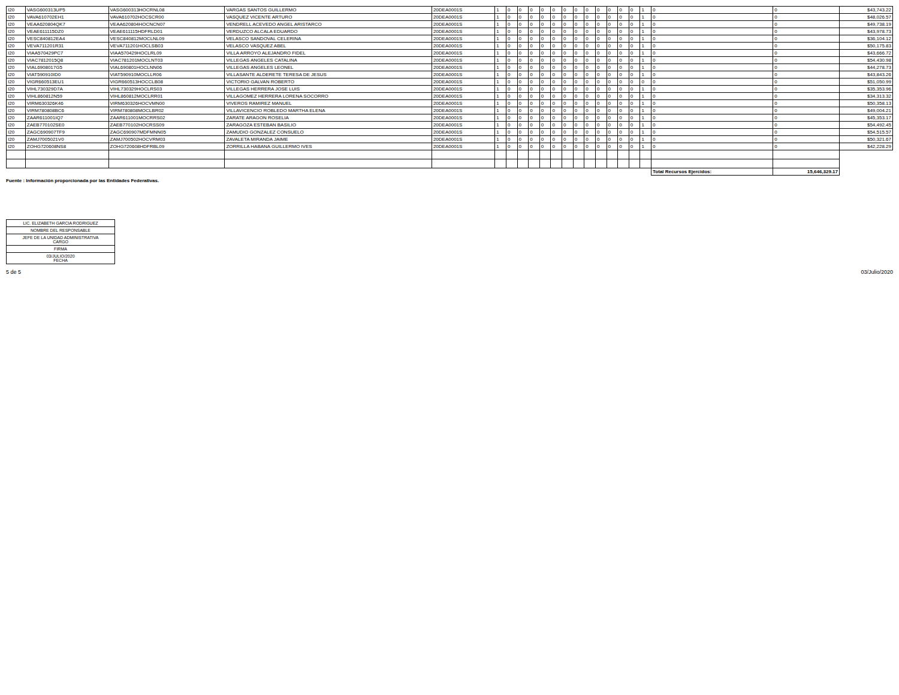| I20 | VASG600313UP5 | VASG600313HOCRNL08 | VARGAS SANTOS GUILLERMO | 20DEA0001S | 1 | 0 | 0 | 0 | 0 | 0 | 0 | 0 | 0 | 0 | 0 | 0 | 0 | 1 | 0 | 0 | $43,743.22 |
| I20 | VAVA610702EH1 | VAVA610702HOCSCR00 | VASQUEZ VICENTE ARTURO | 20DEA0001S | 1 | 0 | 0 | 0 | 0 | 0 | 0 | 0 | 0 | 0 | 0 | 0 | 0 | 1 | 0 | 0 | $48,026.57 |
| I20 | VEAA620804QK7 | VEAA620804HOCNCN07 | VENDRELL ACEVEDO ANGEL ARISTARCO | 20DEA0001S | 1 | 0 | 0 | 0 | 0 | 0 | 0 | 0 | 0 | 0 | 0 | 0 | 0 | 1 | 0 | 0 | $49,738.19 |
| I20 | VEAE611115DZ0 | VEAE611115HDFRLD01 | VERDUZCO ALCALA EDUARDO | 20DEA0001S | 1 | 0 | 0 | 0 | 0 | 0 | 0 | 0 | 0 | 0 | 0 | 0 | 0 | 1 | 0 | 0 | $43,978.73 |
| I20 | VESC840812EA4 | VESC840812MOCLNL09 | VELASCO SANDOVAL CELERINA | 20DEA0001S | 1 | 0 | 0 | 0 | 0 | 0 | 0 | 0 | 0 | 0 | 0 | 0 | 0 | 1 | 0 | 0 | $36,104.12 |
| I20 | VEVA711201R31 | VEVA711201HOCLSB03 | VELASCO VASQUEZ ABEL | 20DEA0001S | 1 | 0 | 0 | 0 | 0 | 0 | 0 | 0 | 0 | 0 | 0 | 0 | 0 | 1 | 0 | 0 | $50,175.83 |
| I20 | VIAA570429PC7 | VIAA570429HOCLRL09 | VILLA ARROYO ALEJANDRO FIDEL | 20DEA0001S | 1 | 0 | 0 | 0 | 0 | 0 | 0 | 0 | 0 | 0 | 0 | 0 | 0 | 1 | 0 | 0 | $43,666.72 |
| I20 | VIAC7812015Q8 | VIAC781201MOCLNT03 | VILLEGAS ANGELES CATALINA | 20DEA0001S | 1 | 0 | 0 | 0 | 0 | 0 | 0 | 0 | 0 | 0 | 0 | 0 | 0 | 1 | 0 | 0 | $54,430.98 |
| I20 | VIAL6908017G5 | VIAL690801HOCLNN06 | VILLEGAS ANGELES LEONEL | 20DEA0001S | 1 | 0 | 0 | 0 | 0 | 0 | 0 | 0 | 0 | 0 | 0 | 0 | 0 | 1 | 0 | 0 | $44,278.73 |
| I20 | VIAT590910ID0 | VIAT590910MOCLLR06 | VILLASANTE ALDERETE TERESA DE JESUS | 20DEA0001S | 1 | 0 | 0 | 0 | 0 | 0 | 0 | 0 | 0 | 0 | 0 | 0 | 0 | 1 | 0 | 0 | $43,843.26 |
| I20 | VIGR660513EU1 | VIGR660513HOCCLB08 | VICTORIO GALVAN ROBERTO | 20DEA0001S | 1 | 0 | 0 | 0 | 0 | 0 | 0 | 0 | 0 | 0 | 0 | 0 | 0 | 0 | 0 | 0 | $51,050.99 |
| I20 | VIHL730329D7A | VIHL730329HOCLRS03 | VILLEGAS HERRERA JOSE LUIS | 20DEA0001S | 1 | 0 | 0 | 0 | 0 | 0 | 0 | 0 | 0 | 0 | 0 | 0 | 0 | 1 | 0 | 0 | $35,353.96 |
| I20 | VIHL860812N59 | VIHL860812MOCLRR01 | VILLAGOMEZ HERRERA LORENA SOCORRO | 20DEA0001S | 1 | 0 | 0 | 0 | 0 | 0 | 0 | 0 | 0 | 0 | 0 | 0 | 0 | 1 | 0 | 0 | $34,313.32 |
| I20 | VIRM630326K46 | VIRM630326HOCVMN00 | VIVEROS RAMIREZ MANUEL | 20DEA0001S | 1 | 0 | 0 | 0 | 0 | 0 | 0 | 0 | 0 | 0 | 0 | 0 | 0 | 1 | 0 | 0 | $50,358.13 |
| I20 | VIRM780808BC6 | VIRM780808MOCLBR02 | VILLAVICENCIO ROBLEDO MARTHA ELENA | 20DEA0001S | 1 | 0 | 0 | 0 | 0 | 0 | 0 | 0 | 0 | 0 | 0 | 0 | 0 | 1 | 0 | 0 | $49,004.21 |
| I20 | ZAAR611001IQ7 | ZAAR611001MOCRRS02 | ZARATE ARAGON ROSELIA | 20DEA0001S | 1 | 0 | 0 | 0 | 0 | 0 | 0 | 0 | 0 | 0 | 0 | 0 | 0 | 1 | 0 | 0 | $45,353.17 |
| I20 | ZAEB770102SE0 | ZAEB770102HOCRSS09 | ZARAGOZA ESTEBAN BASILIO | 20DEA0001S | 1 | 0 | 0 | 0 | 0 | 0 | 0 | 0 | 0 | 0 | 0 | 0 | 0 | 1 | 0 | 0 | $54,492.45 |
| I20 | ZAGC690907TF9 | ZAGC690907MDFMNN05 | ZAMUDIO GONZALEZ CONSUELO | 20DEA0001S | 1 | 0 | 0 | 0 | 0 | 0 | 0 | 0 | 0 | 0 | 0 | 0 | 0 | 1 | 0 | 0 | $54,515.57 |
| I20 | ZAMJ7005021V0 | ZAMJ700502HOCVRM03 | ZAVALETA MIRANDA JAIME | 20DEA0001S | 1 | 0 | 0 | 0 | 0 | 0 | 0 | 0 | 0 | 0 | 0 | 0 | 0 | 1 | 0 | 0 | $50,321.67 |
| I20 | ZOHG720608NS8 | ZOHG720608HDFRBL09 | ZORRILLA HABANA GUILLERMO IVES | 20DEA0001S | 1 | 0 | 0 | 0 | 0 | 0 | 0 | 0 | 0 | 0 | 0 | 0 | 0 | 1 | 0 | 0 | $42,228.29 |
| | Total Recursos Ejercidos: | 15,646,329.17 |
Fuente : Información proporcionada por las Entidades Federativas.
LIC. ELIZABETH GARCIA RODRIGUEZ
NOMBRE DEL RESPONSABLE
JEFE DE LA UNIDAD ADMINISTRATIVA
CARGO
FIRMA
03/JULIO/2020
FECHA
5 de 5 03/Julio/2020